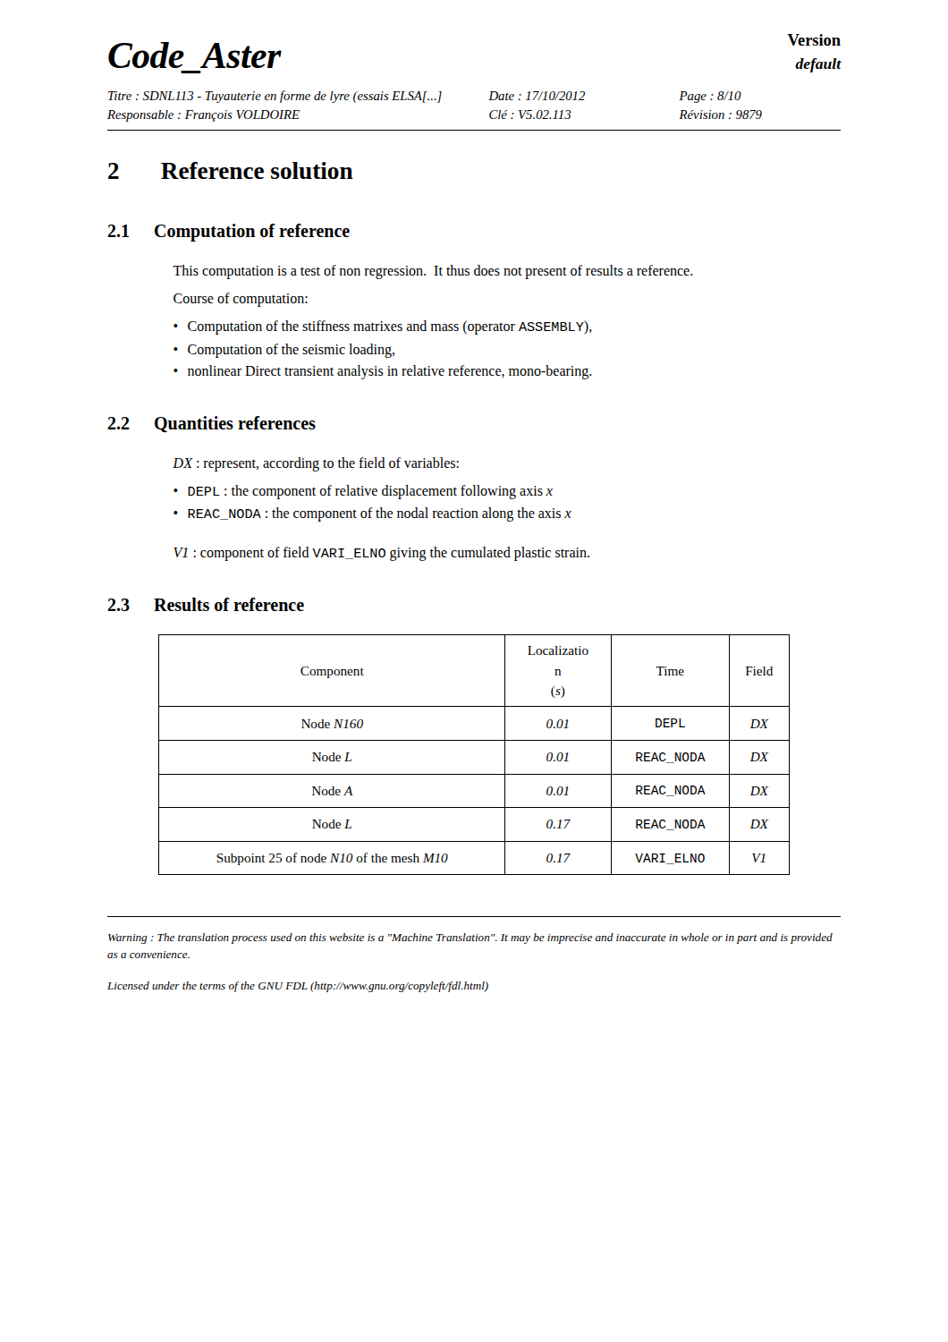Versiondefault
Code_Aster
| Titre : SDNL113 - Tuyauterie en forme de lyre (essais ELSA[...] | Date : 17/10/2012 | Page : 8/10 |
| Responsable : François VOLDOIRE | Clé : V5.02.113 | Révision : 9879 |
2 Reference solution
2.1 Computation of reference
This computation is a test of non regression. It thus does not present of results a reference.
Course of computation:
Computation of the stiffness matrixes and mass (operator ASSEMBLY),
Computation of the seismic loading,
nonlinear Direct transient analysis in relative reference, mono-bearing.
2.2 Quantities references
DX : represent, according to the field of variables:
DEPL : the component of relative displacement following axis x
REAC_NODA : the component of the nodal reaction along the axis x
V1 : component of field VARI_ELNO giving the cumulated plastic strain.
2.3 Results of reference
| Component | Localizatio n ( s ) | Time | Field |
| --- | --- | --- | --- |
| Node N160 | 0.01 | DEPL | DX |
| Node L | 0.01 | REAC_NODA | DX |
| Node A | 0.01 | REAC_NODA | DX |
| Node L | 0.17 | REAC_NODA | DX |
| Subpoint 25 of node N10 of the mesh M10 | 0.17 | VARI_ELNO | V1 |
Warning : The translation process used on this website is a "Machine Translation". It may be imprecise and inaccurate in whole or in part and is provided as a convenience.
Licensed under the terms of the GNU FDL (http://www.gnu.org/copyleft/fdl.html)